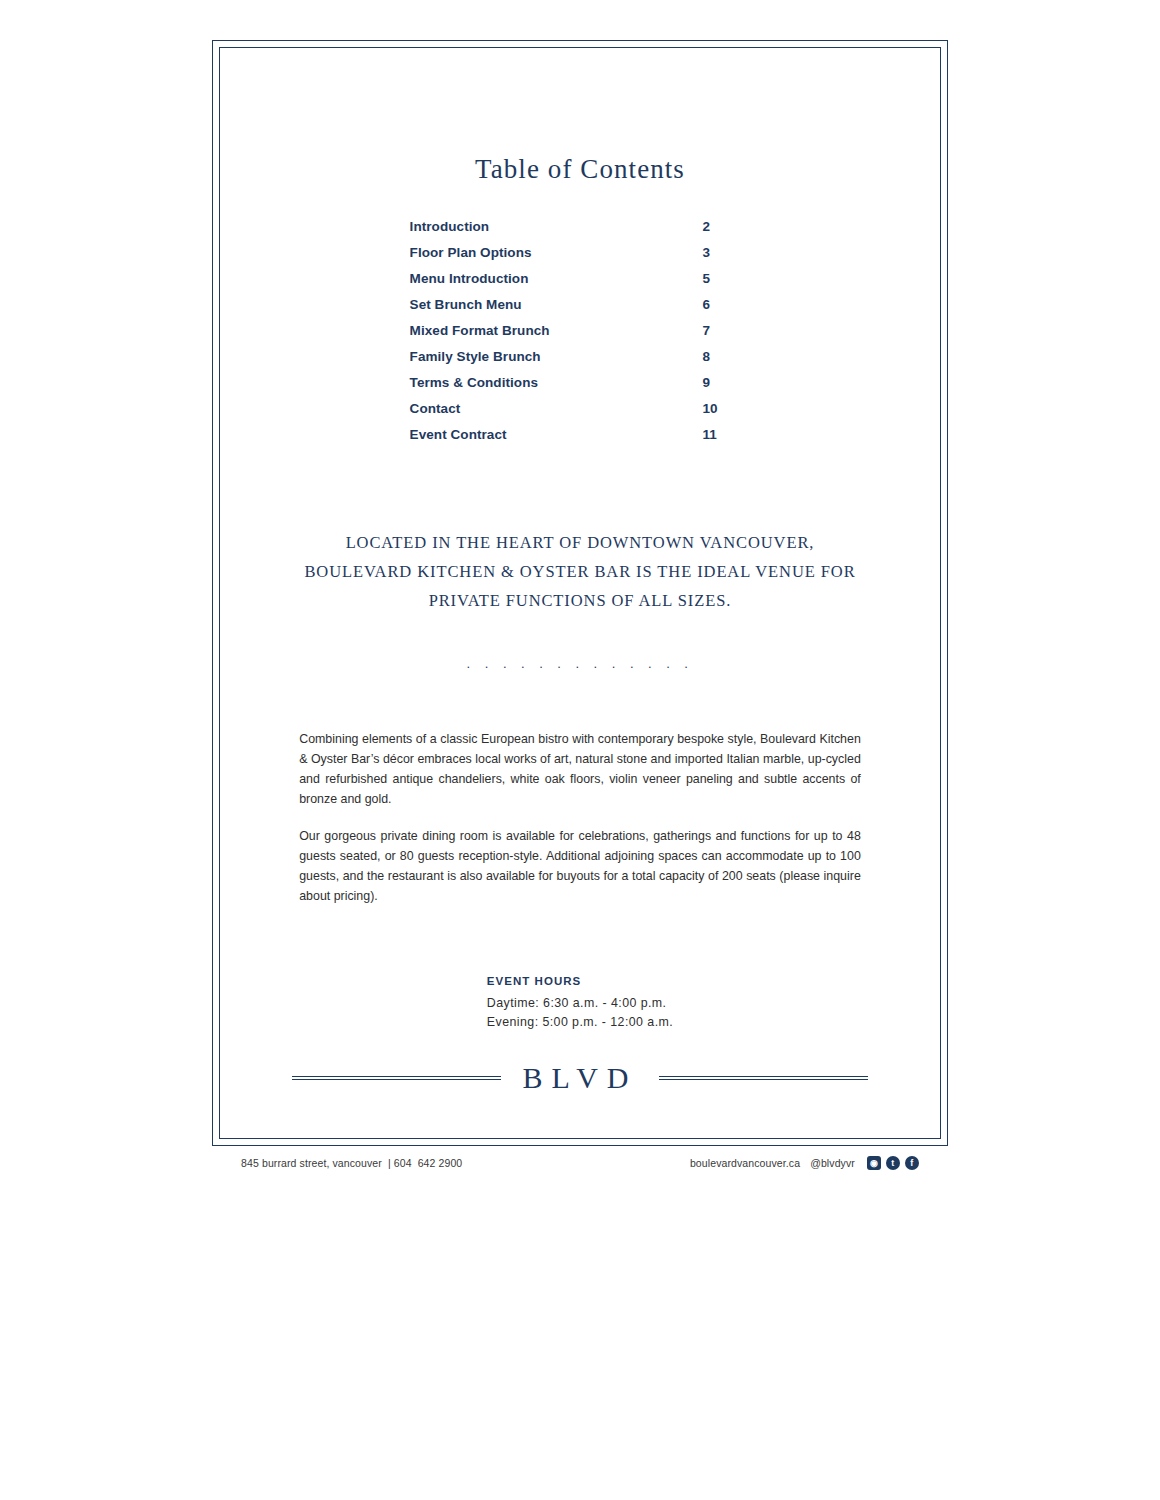Table of Contents
Introduction 2
Floor Plan Options 3
Menu Introduction 5
Set Brunch Menu 6
Mixed Format Brunch 7
Family Style Brunch 8
Terms & Conditions 9
Contact 10
Event Contract 11
Located in the heart of downtown Vancouver,
Boulevard Kitchen & Oyster Bar is the ideal venue for
private functions of all sizes.
. . . . . . . . . . . . .
Combining elements of a classic European bistro with contemporary bespoke style, Boulevard Kitchen & Oyster Bar’s décor embraces local works of art, natural stone and imported Italian marble, up-cycled and refurbished antique chandeliers, white oak floors, violin veneer paneling and subtle accents of bronze and gold.
Our gorgeous private dining room is available for celebrations, gatherings and functions for up to 48 guests seated, or 80 guests reception-style. Additional adjoining spaces can accommodate up to 100 guests, and the restaurant is also available for buyouts for a total capacity of 200 seats (please inquire about pricing).
Event Hours
Daytime: 6:30 a.m. - 4:00 p.m.
Evening: 5:00 p.m. - 12:00 a.m.
BLVD
845 burrard street, vancouver | 604 642 2900
boulevardvancouver.ca @blvdyvr ◉tf